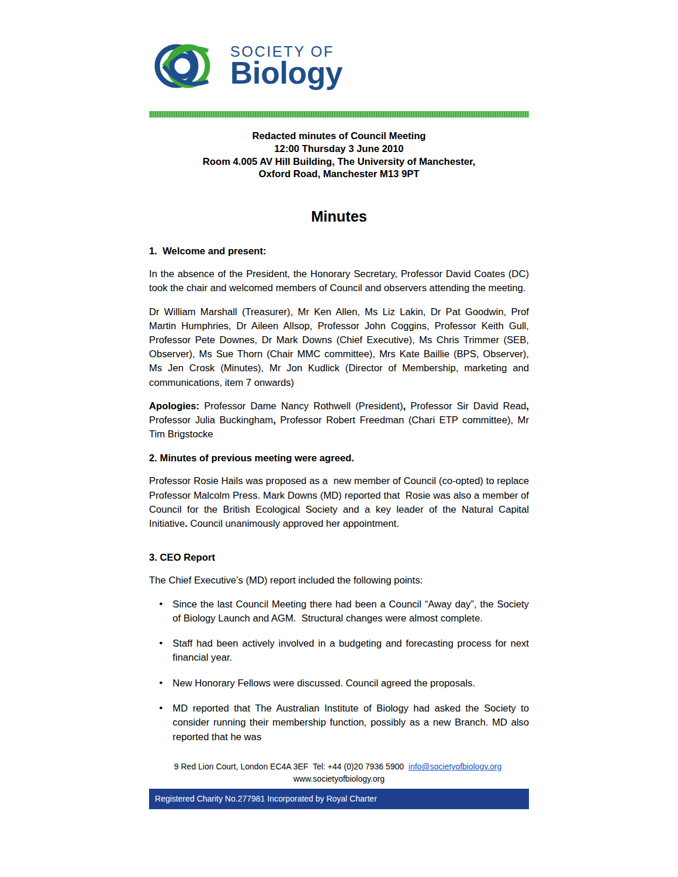SOCIETY OF
Biology
Redacted minutes of Council Meeting
12:00 Thursday 3 June 2010
Room 4.005 AV Hill Building, The University of Manchester,
Oxford Road, Manchester M13 9PT
Minutes
1. Welcome and present:
In the absence of the President, the Honorary Secretary, Professor David Coates (DC) took the chair and welcomed members of Council and observers attending the meeting.
Dr William Marshall (Treasurer), Mr Ken Allen, Ms Liz Lakin, Dr Pat Goodwin, Prof Martin Humphries, Dr Aileen Allsop, Professor John Coggins, Professor Keith Gull, Professor Pete Downes, Dr Mark Downs (Chief Executive), Ms Chris Trimmer (SEB, Observer), Ms Sue Thorn (Chair MMC committee), Mrs Kate Baillie (BPS, Observer), Ms Jen Crosk (Minutes), Mr Jon Kudlick (Director of Membership, marketing and communications, item 7 onwards)
Apologies: Professor Dame Nancy Rothwell (President), Professor Sir David Read, Professor Julia Buckingham, Professor Robert Freedman (Chari ETP committee), Mr Tim Brigstocke
2. Minutes of previous meeting were agreed.
Professor Rosie Hails was proposed as a new member of Council (co-opted) to replace Professor Malcolm Press. Mark Downs (MD) reported that Rosie was also a member of Council for the British Ecological Society and a key leader of the Natural Capital Initiative. Council unanimously approved her appointment.
3. CEO Report
The Chief Executive’s (MD) report included the following points:
Since the last Council Meeting there had been a Council “Away day”, the Society of Biology Launch and AGM. Structural changes were almost complete.
Staff had been actively involved in a budgeting and forecasting process for next financial year.
New Honorary Fellows were discussed. Council agreed the proposals.
MD reported that The Australian Institute of Biology had asked the Society to consider running their membership function, possibly as a new Branch. MD also reported that he was
9 Red Lion Court, London EC4A 3EF Tel: +44 (0)20 7936 5900 info@societyofbiology.org www.societyofbiology.org
Registered Charity No.277981 Incorporated by Royal Charter